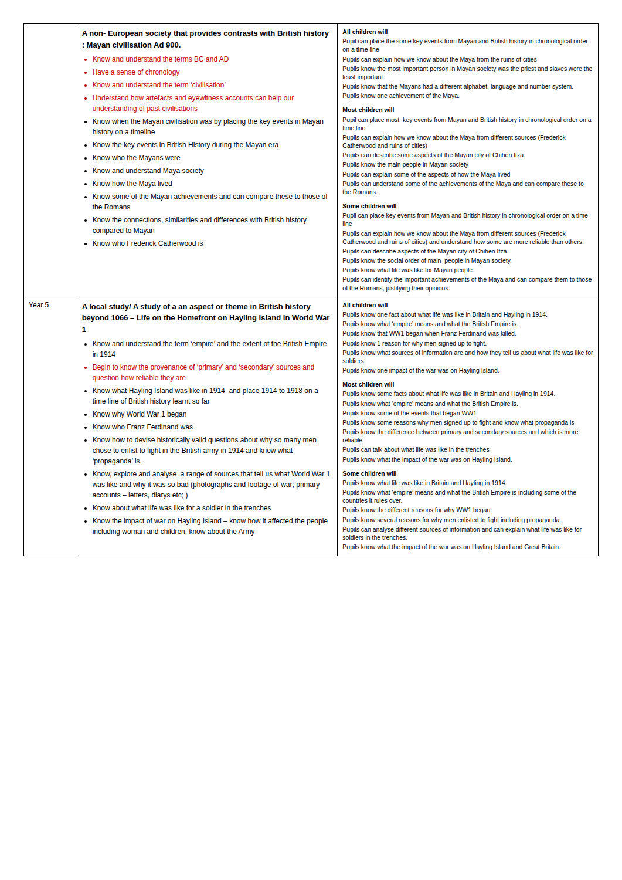| | A non- European society that provides contrasts with British history : Mayan civilisation Ad 900. Know and understand the terms BC and AD Have a sense of chronology Know and understand the term ‘civilisation’ Understand how artefacts and eyewitness accounts can help our understanding of past civilisations Know when the Mayan civilisation was by placing the key events in Mayan history on a timeline Know the key events in British History during the Mayan era Know who the Mayans were Know and understand Maya society Know how the Maya lived Know some of the Mayan achievements and can compare these to those of the Romans Know the connections, similarities and differences with British history compared to Mayan Know who Frederick Catherwood is | All children will Pupil can place the some key events from Mayan and British history in chronological order on a time line Pupils can explain how we know about the Maya from the ruins of cities Pupils know the most important person in Mayan society was the priest and slaves were the least important. Pupils know that the Mayans had a different alphabet, language and number system. Pupils know one achievement of the Maya. Most children will Pupil can place most key events from Mayan and British history in chronological order on a time line Pupils can explain how we know about the Maya from different sources (Frederick Catherwood and ruins of cities) Pupils can describe some aspects of the Mayan city of Chihen Itza. Pupils know the main people in Mayan society Pupils can explain some of the aspects of how the Maya lived Pupils can understand some of the achievements of the Maya and can compare these to the Romans. Some children will Pupil can place key events from Mayan and British history in chronological order on a time line Pupils can explain how we know about the Maya from different sources (Frederick Catherwood and ruins of cities) and understand how some are more reliable than others. Pupils can describe aspects of the Mayan city of Chihen Itza. Pupils know the social order of main people in Mayan society. Pupils know what life was like for Mayan people. Pupils can identify the important achievements of the Maya and can compare them to those of the Romans, justifying their opinions. |
| Year 5 | A local study/ A study of a an aspect or theme in British history beyond 1066 – Life on the Homefront on Hayling Island in World War 1 Know and understand the term ‘empire’ and the extent of the British Empire in 1914 Begin to know the provenance of ‘primary’ and ‘secondary’ sources and question how reliable they are Know what Hayling Island was like in 1914 and place 1914 to 1918 on a time line of British history learnt so far Know why World War 1 began Know who Franz Ferdinand was Know how to devise historically valid questions about why so many men chose to enlist to fight in the British army in 1914 and know what ‘propaganda’ is. Know, explore and analyse a range of sources that tell us what World War 1 was like and why it was so bad (photographs and footage of war; primary accounts – letters, diarys etc; ) Know about what life was like for a soldier in the trenches Know the impact of war on Hayling Island – know how it affected the people including woman and children; know about the Army | All children will Pupils know one fact about what life was like in Britain and Hayling in 1914. Pupils know what ‘empire’ means and what the British Empire is. Pupils know that WW1 began when Franz Ferdinand was killed. Pupils know 1 reason for why men signed up to fight. Pupils know what sources of information are and how they tell us about what life was like for soldiers Pupils know one impact of the war was on Hayling Island. Most children will Pupils know some facts about what life was like in Britain and Hayling in 1914. Pupils know what ‘empire’ means and what the British Empire is. Pupils know some of the events that began WW1 Pupils know some reasons why men signed up to fight and know what propaganda is Pupils know the difference between primary and secondary sources and which is more reliable Pupils can talk about what life was like in the trenches Pupils know what the impact of the war was on Hayling Island. Some children will Pupils know what life was like in Britain and Hayling in 1914. Pupils know what ‘empire’ means and what the British Empire is including some of the countries it rules over. Pupils know the different reasons for why WW1 began. Pupils know several reasons for why men enlisted to fight including propaganda. Pupils can analyse different sources of information and can explain what life was like for soldiers in the trenches. Pupils know what the impact of the war was on Hayling Island and Great Britain. |